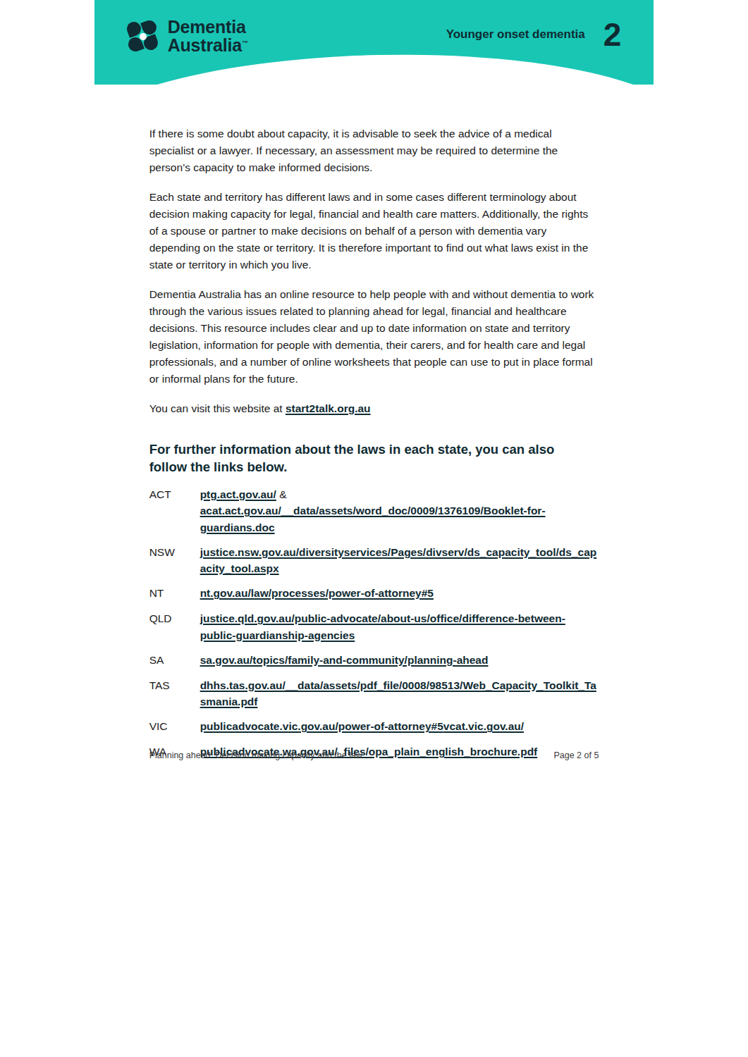Dementia
Australia™
Younger onset dementia
2
If there is some doubt about capacity, it is advisable to seek the advice of a medical specialist or a lawyer. If necessary, an assessment may be required to determine the person’s capacity to make informed decisions.
Each state and territory has different laws and in some cases different terminology about decision making capacity for legal, financial and health care matters. Additionally, the rights of a spouse or partner to make decisions on behalf of a person with dementia vary depending on the state or territory. It is therefore important to find out what laws exist in the state or territory in which you live.
Dementia Australia has an online resource to help people with and without dementia to work through the various issues related to planning ahead for legal, financial and healthcare decisions. This resource includes clear and up to date information on state and territory legislation, information for people with dementia, their carers, and for health care and legal professionals, and a number of online worksheets that people can use to put in place formal or informal plans for the future.
You can visit this website at start2talk.org.au
For further information about the laws in each state, you can also follow the links below.
ACT ptg.act.gov.au/ & acat.act.gov.au/__data/assets/word_doc/0009/1376109/Booklet-for-guardians.doc
NSW justice.nsw.gov.au/diversityservices/Pages/divserv/ds_capacity_tool/ds_capacity_tool.aspx
NT nt.gov.au/law/processes/power-of-attorney#5
QLD justice.qld.gov.au/public-advocate/about-us/office/difference-between-public-guardianship-agencies
SA sa.gov.au/topics/family-and-community/planning-ahead
TAS dhhs.tas.gov.au/__data/assets/pdf_file/0008/98513/Web_Capacity_Toolkit_Tasmania.pdf
VIC publicadvocate.vic.gov.au/power-of-attorney#5 vcat.vic.gov.au/
WA publicadvocate.wa.gov.au/_files/opa_plain_english_brochure.pdf
Planning ahead: Decision making capacity and the law Page 2 of 5